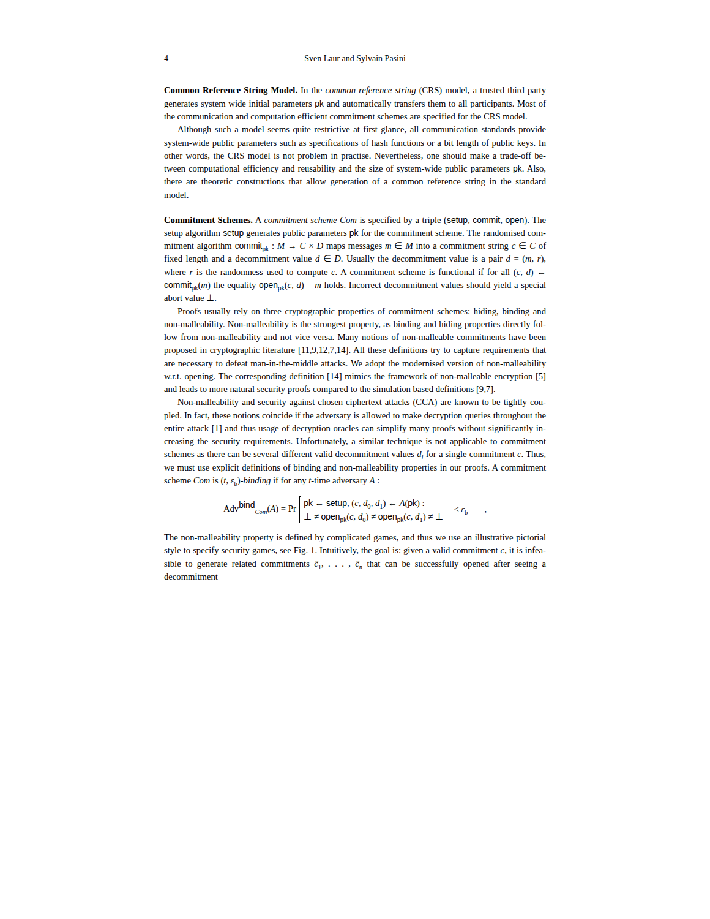4
Sven Laur and Sylvain Pasini
Common Reference String Model. In the common reference string (CRS) model, a trusted third party generates system wide initial parameters pk and automatically transfers them to all participants. Most of the communication and computation efficient commitment schemes are specified for the CRS model.
Although such a model seems quite restrictive at first glance, all communication standards provide system-wide public parameters such as specifications of hash functions or a bit length of public keys. In other words, the CRS model is not problem in practise. Nevertheless, one should make a trade-off between computational efficiency and reusability and the size of system-wide public parameters pk. Also, there are theoretic constructions that allow generation of a common reference string in the standard model.
Commitment Schemes. A commitment scheme Com is specified by a triple (setup, commit, open). The setup algorithm setup generates public parameters pk for the commitment scheme. The randomised commitment algorithm commitpk : M → C × D maps messages m ∈ M into a commitment string c ∈ C of fixed length and a decommitment value d ∈ D. Usually the decommitment value is a pair d = (m, r), where r is the randomness used to compute c. A commitment scheme is functional if for all (c, d) ← commitpk(m) the equality openpk(c, d) = m holds. Incorrect decommitment values should yield a special abort value ⊥.
Proofs usually rely on three cryptographic properties of commitment schemes: hiding, binding and non-malleability. Non-malleability is the strongest property, as binding and hiding properties directly follow from non-malleability and not vice versa. Many notions of non-malleable commitments have been proposed in cryptographic literature [11,9,12,7,14]. All these definitions try to capture requirements that are necessary to defeat man-in-the-middle attacks. We adopt the modernised version of non-malleability w.r.t. opening. The corresponding definition [14] mimics the framework of non-malleable encryption [5] and leads to more natural security proofs compared to the simulation based definitions [9,7].
Non-malleability and security against chosen ciphertext attacks (CCA) are known to be tightly coupled. In fact, these notions coincide if the adversary is allowed to make decryption queries throughout the entire attack [1] and thus usage of decryption oracles can simplify many proofs without significantly increasing the security requirements. Unfortunately, a similar technique is not applicable to commitment schemes as there can be several different valid decommitment values di for a single commitment c. Thus, we must use explicit definitions of binding and non-malleability properties in our proofs. A commitment scheme Com is (t, εb)-binding if for any t-time adversary A :
AdvbindCom(A) = Pr pk ← setup, (c, d0, d1) ← A(pk) : ⊥ ≠ openpk(c, d0) ≠ openpk(c, d1) ≠ ⊥ ≤ εb ,
The non-malleability property is defined by complicated games, and thus we use an illustrative pictorial style to specify security games, see Fig. 1. Intuitively, the goal is: given a valid commitment c, it is infeasible to generate related commitments ĉ1, . . . , ĉn that can be successfully opened after seeing a decommitment